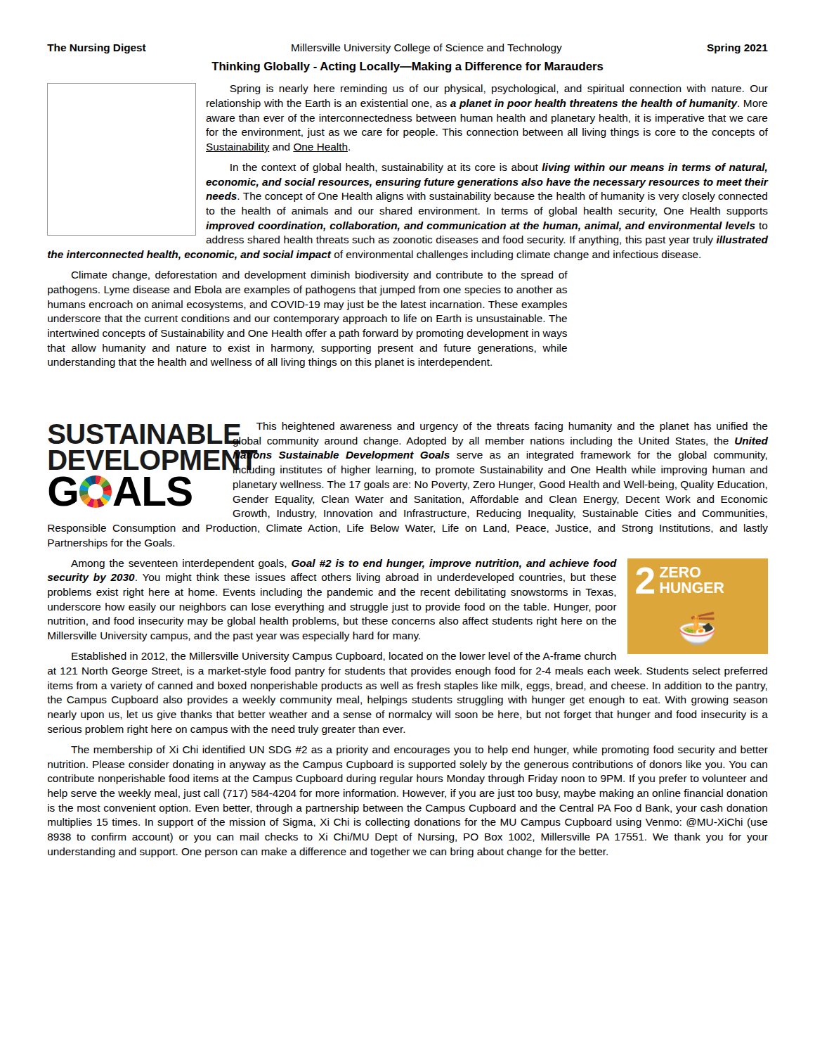The Nursing Digest
Millersville University College of Science and Technology
Spring 2021
Thinking Globally - Acting Locally—Making a Difference for Marauders
Spring is nearly here reminding us of our physical, psychological, and spiritual connection with nature. Our relationship with the Earth is an existential one, as a planet in poor health threatens the health of humanity. More aware than ever of the interconnectedness between human health and planetary health, it is imperative that we care for the environment, just as we care for people. This connection between all living things is core to the concepts of Sustainability and One Health.
In the context of global health, sustainability at its core is about living within our means in terms of natural, economic, and social resources, ensuring future generations also have the necessary resources to meet their needs. The concept of One Health aligns with sustainability because the health of humanity is very closely connected to the health of animals and our shared environment. In terms of global health security, One Health supports improved coordination, collaboration, and communication at the human, animal, and environmental levels to address shared health threats such as zoonotic diseases and food security. If anything, this past year truly illustrated the interconnected health, economic, and social impact of environmental challenges including climate change and infectious disease.
Climate change, deforestation and development diminish biodiversity and contribute to the spread of pathogens. Lyme disease and Ebola are examples of pathogens that jumped from one species to another as humans encroach on animal ecosystems, and COVID-19 may just be the latest incarnation. These examples underscore that the current conditions and our contemporary approach to life on Earth is unsustainable. The intertwined concepts of Sustainability and One Health offer a path forward by promoting development in ways that allow humanity and nature to exist in harmony, supporting present and future generations, while understanding that the health and wellness of all living things on this planet is interdependent.
SustainableDevelopment
G ALS
This heightened awareness and urgency of the threats facing humanity and the planet has unified the global community around change. Adopted by all member nations including the United States, the United Nations Sustainable Development Goals serve as an integrated framework for the global community, including institutes of higher learning, to promote Sustainability and One Health while improving human and planetary wellness. The 17 goals are: No Poverty, Zero Hunger, Good Health and Well-being, Quality Education, Gender Equality, Clean Water and Sanitation, Affordable and Clean Energy, Decent Work and Economic Growth, Industry, Innovation and Infrastructure, Reducing Inequality, Sustainable Cities and Communities, Responsible Consumption and Production, Climate Action, Life Below Water, Life on Land, Peace, Justice, and Strong Institutions, and lastly Partnerships for the Goals.
2
Zero
Hunger
🍜
Among the seventeen interdependent goals, Goal #2 is to end hunger, improve nutrition, and achieve food security by 2030. You might think these issues affect others living abroad in underdeveloped countries, but these problems exist right here at home. Events including the pandemic and the recent debilitating snowstorms in Texas, underscore how easily our neighbors can lose everything and struggle just to provide food on the table. Hunger, poor nutrition, and food insecurity may be global health problems, but these concerns also affect students right here on the Millersville University campus, and the past year was especially hard for many.
Established in 2012, the Millersville University Campus Cupboard, located on the lower level of the A-frame church at 121 North George Street, is a market-style food pantry for students that provides enough food for 2-4 meals each week. Students select preferred items from a variety of canned and boxed nonperishable products as well as fresh staples like milk, eggs, bread, and cheese. In addition to the pantry, the Campus Cupboard also provides a weekly community meal, helpings students struggling with hunger get enough to eat. With growing season nearly upon us, let us give thanks that better weather and a sense of normalcy will soon be here, but not forget that hunger and food insecurity is a serious problem right here on campus with the need truly greater than ever.
The membership of Xi Chi identified UN SDG #2 as a priority and encourages you to help end hunger, while promoting food security and better nutrition. Please consider donating in anyway as the Campus Cupboard is supported solely by the generous contributions of donors like you. You can contribute nonperishable food items at the Campus Cupboard during regular hours Monday through Friday noon to 9PM. If you prefer to volunteer and help serve the weekly meal, just call (717) 584-4204 for more information. However, if you are just too busy, maybe making an online financial donation is the most convenient option. Even better, through a partnership between the Campus Cupboard and the Central PA Foo d Bank, your cash donation multiplies 15 times. In support of the mission of Sigma, Xi Chi is collecting donations for the MU Campus Cupboard using Venmo: @MU-XiChi (use 8938 to confirm account) or you can mail checks to Xi Chi/MU Dept of Nursing, PO Box 1002, Millersville PA 17551. We thank you for your understanding and support. One person can make a difference and together we can bring about change for the better.